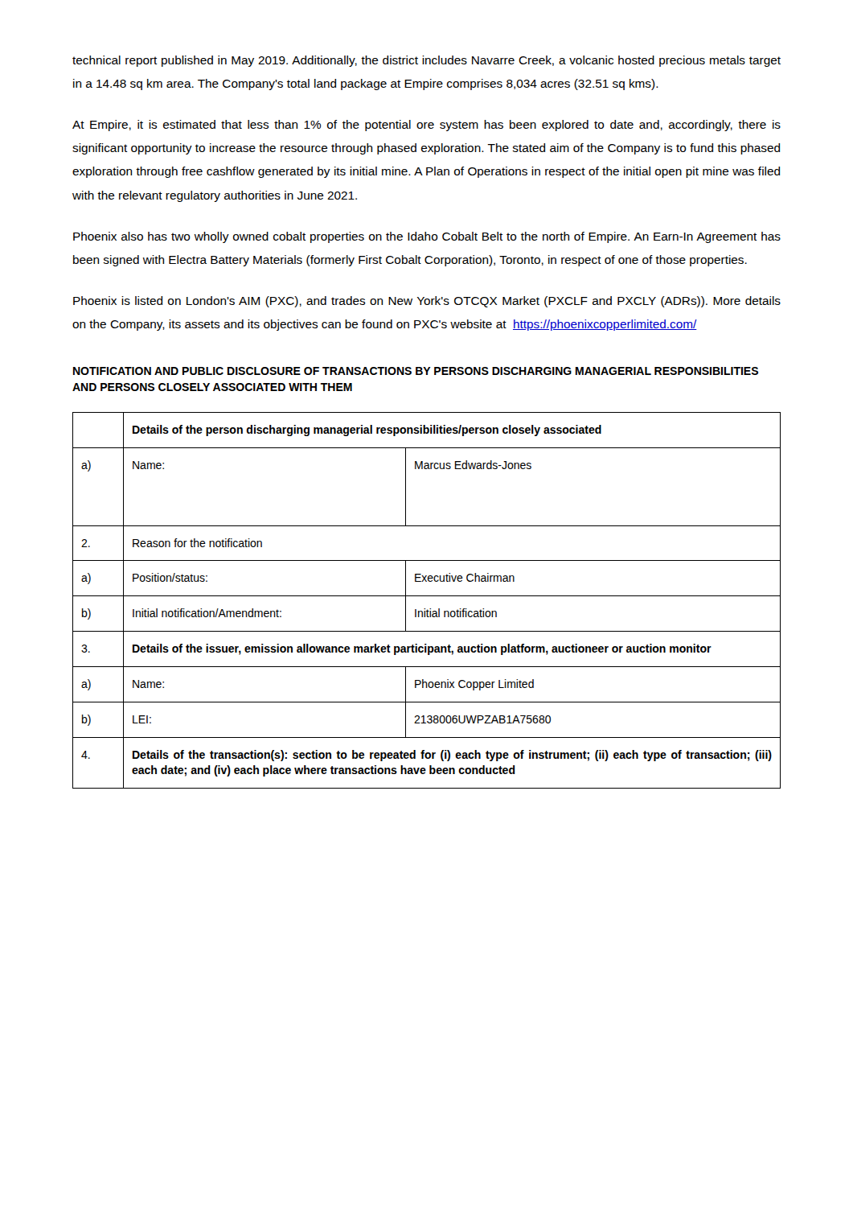technical report published in May 2019. Additionally, the district includes Navarre Creek, a volcanic hosted precious metals target in a 14.48 sq km area. The Company's total land package at Empire comprises 8,034 acres (32.51 sq kms).
At Empire, it is estimated that less than 1% of the potential ore system has been explored to date and, accordingly, there is significant opportunity to increase the resource through phased exploration. The stated aim of the Company is to fund this phased exploration through free cashflow generated by its initial mine. A Plan of Operations in respect of the initial open pit mine was filed with the relevant regulatory authorities in June 2021.
Phoenix also has two wholly owned cobalt properties on the Idaho Cobalt Belt to the north of Empire. An Earn-In Agreement has been signed with Electra Battery Materials (formerly First Cobalt Corporation), Toronto, in respect of one of those properties.
Phoenix is listed on London's AIM (PXC), and trades on New York's OTCQX Market (PXCLF and PXCLY (ADRs)). More details on the Company, its assets and its objectives can be found on PXC's website at https://phoenixcopperlimited.com/
NOTIFICATION AND PUBLIC DISCLOSURE OF TRANSACTIONS BY PERSONS DISCHARGING MANAGERIAL RESPONSIBILITIES AND PERSONS CLOSELY ASSOCIATED WITH THEM
| | Details of the person discharging managerial responsibilities/person closely associated |
| a) | Name: | Marcus Edwards-Jones |
| 2. | Reason for the notification |
| a) | Position/status: | Executive Chairman |
| b) | Initial notification/Amendment: | Initial notification |
| 3. | Details of the issuer, emission allowance market participant, auction platform, auctioneer or auction monitor |
| a) | Name: | Phoenix Copper Limited |
| b) | LEI: | 2138006UWPZAB1A75680 |
| 4. | Details of the transaction(s): section to be repeated for (i) each type of instrument; (ii) each type of transaction; (iii) each date; and (iv) each place where transactions have been conducted |